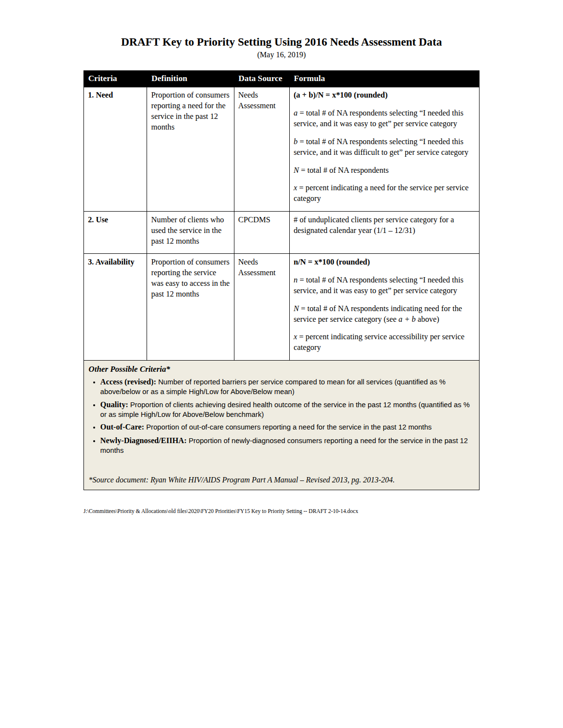DRAFT Key to Priority Setting Using 2016 Needs Assessment Data
(May 16, 2019)
| Criteria | Definition | Data Source | Formula |
| --- | --- | --- | --- |
| 1. Need | Proportion of consumers reporting a need for the service in the past 12 months | Needs Assessment | (a + b)/N = x*100 (rounded) a = total # of NA respondents selecting “I needed this service, and it was easy to get” per service category b = total # of NA respondents selecting “I needed this service, and it was difficult to get” per service category N = total # of NA respondents x = percent indicating a need for the service per service category |
| 2. Use | Number of clients who used the service in the past 12 months | CPCDMS | # of unduplicated clients per service category for a designated calendar year (1/1 – 12/31) |
| 3. Availability | Proportion of consumers reporting the service was easy to access in the past 12 months | Needs Assessment | n/N = x*100 (rounded) n = total # of NA respondents selecting “I needed this service, and it was easy to get” per service category N = total # of NA respondents indicating need for the service per service category (see a + b above) x = percent indicating service accessibility per service category |
Other Possible Criteria*
Access (revised): Number of reported barriers per service compared to mean for all services (quantified as % above/below or as a simple High/Low for Above/Below mean)
Quality: Proportion of clients achieving desired health outcome of the service in the past 12 months (quantified as % or as simple High/Low for Above/Below benchmark)
Out-of-Care: Proportion of out-of-care consumers reporting a need for the service in the past 12 months
Newly-Diagnosed/EIIHA: Proportion of newly-diagnosed consumers reporting a need for the service in the past 12 months
*Source document: Ryan White HIV/AIDS Program Part A Manual – Revised 2013, pg. 2013-204.
J:\Committees\Priority & Allocations\old files\2020\FY20 Priorities\FY15 Key to Priority Setting -- DRAFT 2-10-14.docx